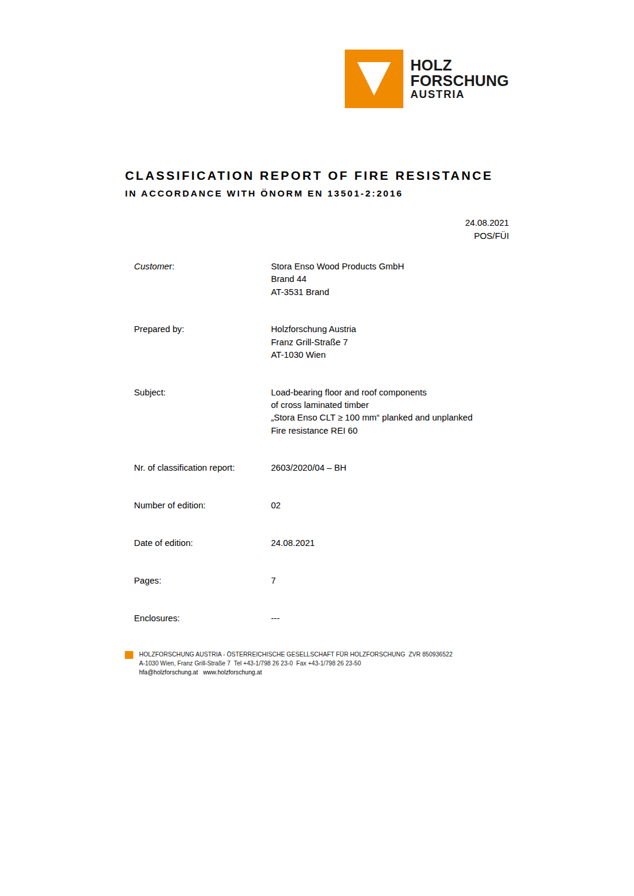HOLZ FORSCHUNG AUSTRIA
Classification report of fire resistance
in accordance with ÖNORM EN 13501-2:2016
24.08.2021
POS/FÜI
| Custome r: | Stora Enso Wood Products GmbH Brand 44 AT-3531 Brand |
| Prepared by: | Holzforschung Austria Franz Grill-Straße 7 AT-1030 Wien |
| Subject: | Load-bearing floor and roof components of cross laminated timber „Stora Enso CLT ≥ 100 mm“ planked and unplanked Fire resistance REI 60 |
| Nr. of classification report: | 2603/2020/04 – BH |
| Number of edition: | 02 |
| Date of edition: | 24.08.2021 |
| Pages: | 7 |
| Enclosures: | --- |
HOLZFORSCHUNG AUSTRIA - ÖSTERREICHISCHE GESELLSCHAFT FÜR HOLZFORSCHUNG ZVR 850936522
A-1030 Wien, Franz Grill-Straße 7 Tel +43-1/798 26 23-0 Fax +43-1/798 26 23-50
hfa@holzforschung.at www.holzforschung.at